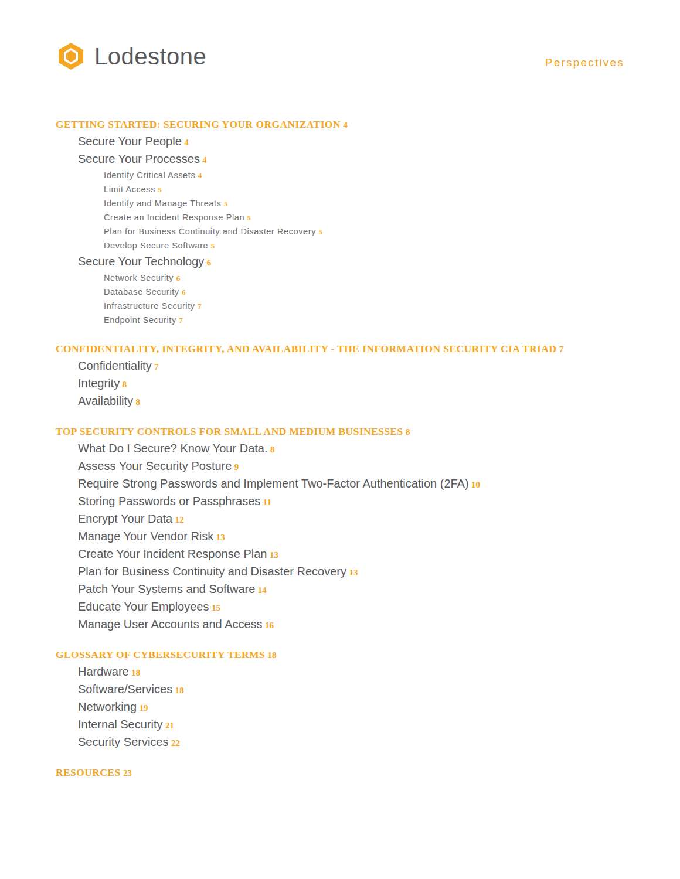Lodestone
Perspectives
Getting Started: Securing Your Organization 4
Secure Your People 4
Secure Your Processes 4
Identify Critical Assets 4
Limit Access 5
Identify and Manage Threats 5
Create an Incident Response Plan 5
Plan for Business Continuity and Disaster Recovery 5
Develop Secure Software 5
Secure Your Technology 6
Network Security 6
Database Security 6
Infrastructure Security 7
Endpoint Security 7
Confidentiality, Integrity, and Availability - The Information Security CIA Triad 7
Confidentiality 7
Integrity 8
Availability 8
Top Security Controls for Small and Medium Businesses 8
What Do I Secure? Know Your Data. 8
Assess Your Security Posture 9
Require Strong Passwords and Implement Two-Factor Authentication (2FA) 10
Storing Passwords or Passphrases 11
Encrypt Your Data 12
Manage Your Vendor Risk 13
Create Your Incident Response Plan 13
Plan for Business Continuity and Disaster Recovery 13
Patch Your Systems and Software 14
Educate Your Employees 15
Manage User Accounts and Access 16
Glossary of Cybersecurity Terms 18
Hardware 18
Software/Services 18
Networking 19
Internal Security 21
Security Services 22
Resources 23